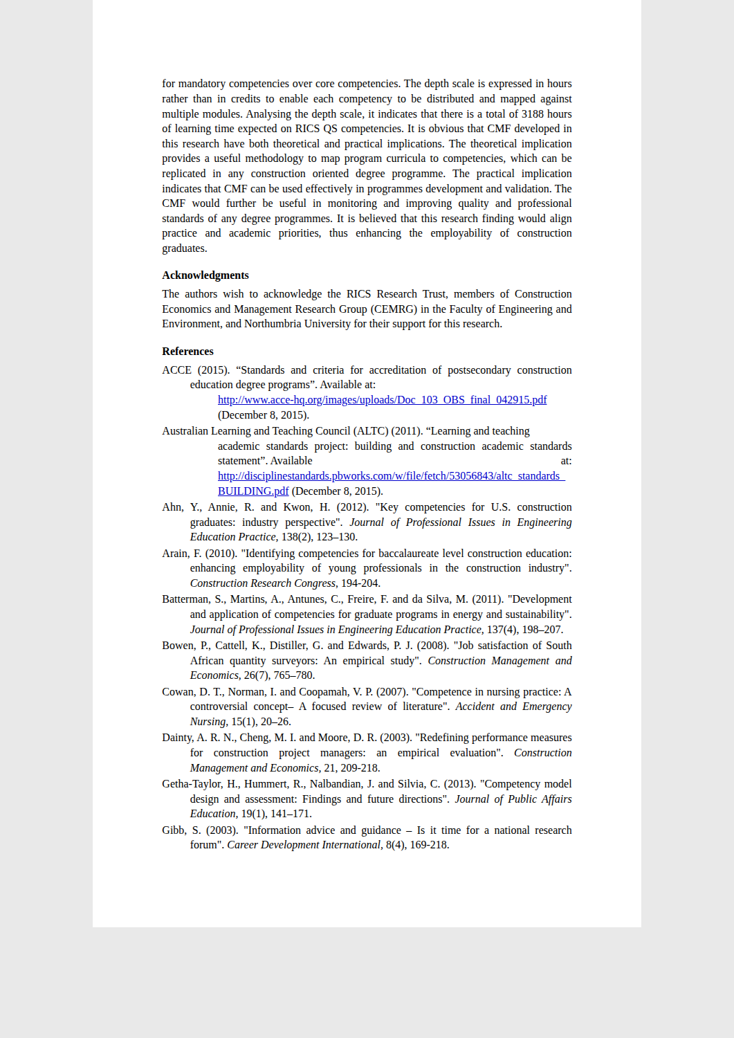for mandatory competencies over core competencies. The depth scale is expressed in hours rather than in credits to enable each competency to be distributed and mapped against multiple modules. Analysing the depth scale, it indicates that there is a total of 3188 hours of learning time expected on RICS QS competencies. It is obvious that CMF developed in this research have both theoretical and practical implications. The theoretical implication provides a useful methodology to map program curricula to competencies, which can be replicated in any construction oriented degree programme. The practical implication indicates that CMF can be used effectively in programmes development and validation. The CMF would further be useful in monitoring and improving quality and professional standards of any degree programmes. It is believed that this research finding would align practice and academic priorities, thus enhancing the employability of construction graduates.
Acknowledgments
The authors wish to acknowledge the RICS Research Trust, members of Construction Economics and Management Research Group (CEMRG) in the Faculty of Engineering and Environment, and Northumbria University for their support for this research.
References
ACCE (2015). “Standards and criteria for accreditation of postsecondary construction education degree programs”. Available at: http://www.acce-hq.org/images/uploads/Doc_103_OBS_final_042915.pdf (December 8, 2015).
Australian Learning and Teaching Council (ALTC) (2011). “Learning and teaching academic standards project: building and construction academic standards statement”. Available at: http://disciplinestandards.pbworks.com/w/file/fetch/53056843/altc_standards_BUILDING.pdf (December 8, 2015).
Ahn, Y., Annie, R. and Kwon, H. (2012). "Key competencies for U.S. construction graduates: industry perspective". Journal of Professional Issues in Engineering Education Practice, 138(2), 123–130.
Arain, F. (2010). "Identifying competencies for baccalaureate level construction education: enhancing employability of young professionals in the construction industry". Construction Research Congress, 194-204.
Batterman, S., Martins, A., Antunes, C., Freire, F. and da Silva, M. (2011). "Development and application of competencies for graduate programs in energy and sustainability". Journal of Professional Issues in Engineering Education Practice, 137(4), 198–207.
Bowen, P., Cattell, K., Distiller, G. and Edwards, P. J. (2008). "Job satisfaction of South African quantity surveyors: An empirical study". Construction Management and Economics, 26(7), 765–780.
Cowan, D. T., Norman, I. and Coopamah, V. P. (2007). "Competence in nursing practice: A controversial concept– A focused review of literature". Accident and Emergency Nursing, 15(1), 20–26.
Dainty, A. R. N., Cheng, M. I. and Moore, D. R. (2003). "Redefining performance measures for construction project managers: an empirical evaluation". Construction Management and Economics, 21, 209-218.
Getha-Taylor, H., Hummert, R., Nalbandian, J. and Silvia, C. (2013). "Competency model design and assessment: Findings and future directions". Journal of Public Affairs Education, 19(1), 141–171.
Gibb, S. (2003). "Information advice and guidance – Is it time for a national research forum". Career Development International, 8(4), 169-218.